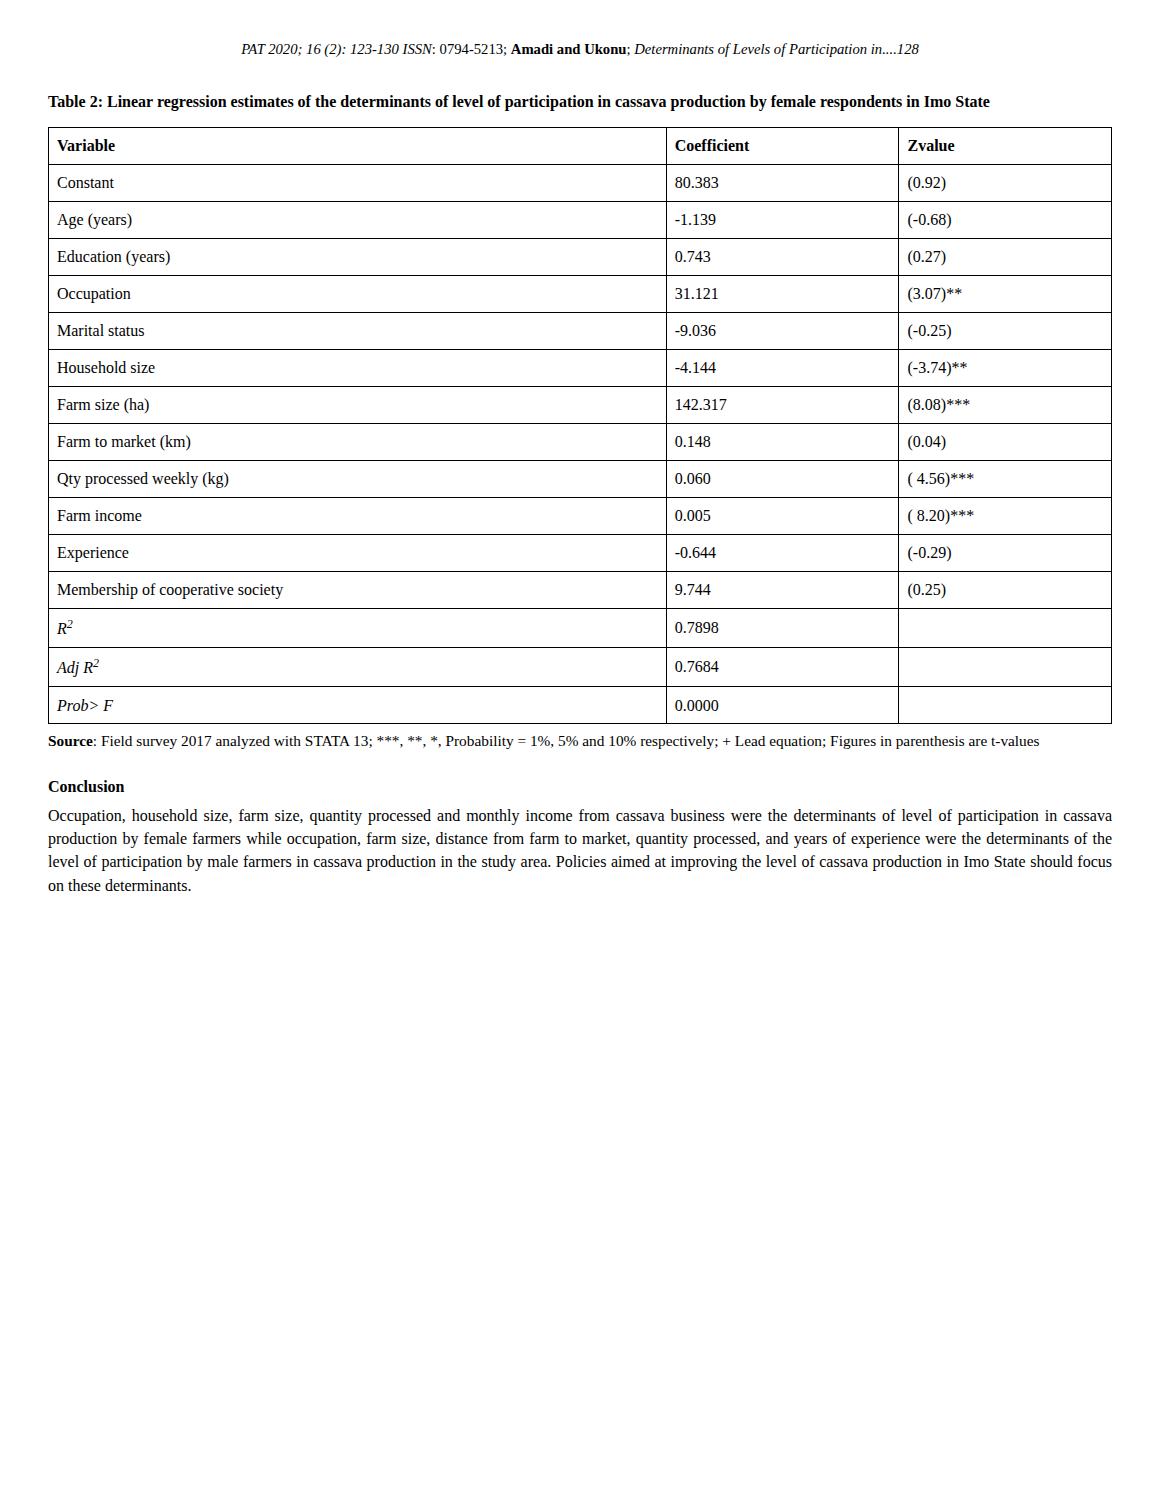PAT 2020; 16 (2): 123-130 ISSN: 0794-5213; Amadi and Ukonu; Determinants of Levels of Participation in....128
Table 2: Linear regression estimates of the determinants of level of participation in cassava production by female respondents in Imo State
| Variable | Coefficient | Zvalue |
| --- | --- | --- |
| Constant | 80.383 | (0.92) |
| Age (years) | -1.139 | (-0.68) |
| Education (years) | 0.743 | (0.27) |
| Occupation | 31.121 | (3.07)** |
| Marital status | -9.036 | (-0.25) |
| Household size | -4.144 | (-3.74)** |
| Farm size (ha) | 142.317 | (8.08)*** |
| Farm to market (km) | 0.148 | (0.04) |
| Qty processed weekly (kg) | 0.060 | ( 4.56)*** |
| Farm income | 0.005 | ( 8.20)*** |
| Experience | -0.644 | (-0.29) |
| Membership of cooperative society | 9.744 | (0.25) |
| R 2 | 0.7898 | |
| Adj R 2 | 0.7684 | |
| Prob> F | 0.0000 | |
Source: Field survey 2017 analyzed with STATA 13; ***, **, *, Probability = 1%, 5% and 10% respectively; + Lead equation; Figures in parenthesis are t-values
Conclusion
Occupation, household size, farm size, quantity processed and monthly income from cassava business were the determinants of level of participation in cassava production by female farmers while occupation, farm size, distance from farm to market, quantity processed, and years of experience were the determinants of the level of participation by male farmers in cassava production in the study area. Policies aimed at improving the level of cassava production in Imo State should focus on these determinants.